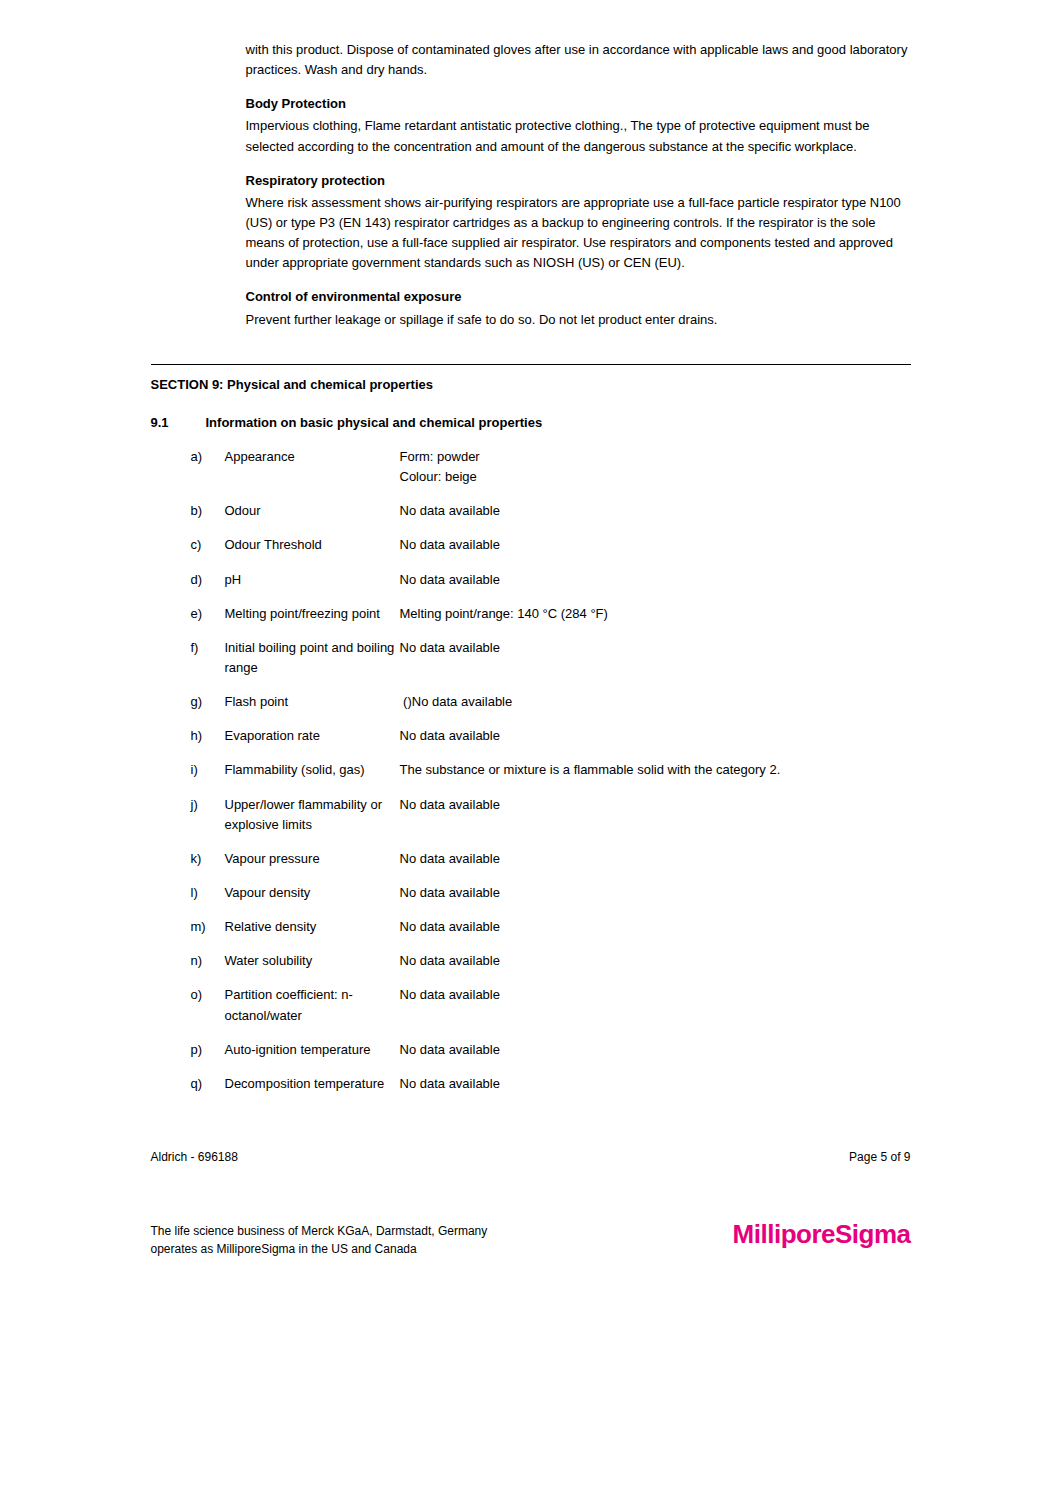with this product. Dispose of contaminated gloves after use in accordance with applicable laws and good laboratory practices. Wash and dry hands.
Body Protection
Impervious clothing, Flame retardant antistatic protective clothing., The type of protective equipment must be selected according to the concentration and amount of the dangerous substance at the specific workplace.
Respiratory protection
Where risk assessment shows air-purifying respirators are appropriate use a full-face particle respirator type N100 (US) or type P3 (EN 143) respirator cartridges as a backup to engineering controls. If the respirator is the sole means of protection, use a full-face supplied air respirator. Use respirators and components tested and approved under appropriate government standards such as NIOSH (US) or CEN (EU).
Control of environmental exposure
Prevent further leakage or spillage if safe to do so. Do not let product enter drains.
SECTION 9: Physical and chemical properties
9.1 Information on basic physical and chemical properties
| a) | Appearance | Form: powder Colour: beige |
| b) | Odour | No data available |
| c) | Odour Threshold | No data available |
| d) | pH | No data available |
| e) | Melting point/freezing point | Melting point/range: 140 °C (284 °F) |
| f) | Initial boiling point and boiling range | No data available |
| g) | Flash point | ()No data available |
| h) | Evaporation rate | No data available |
| i) | Flammability (solid, gas) | The substance or mixture is a flammable solid with the category 2. |
| j) | Upper/lower flammability or explosive limits | No data available |
| k) | Vapour pressure | No data available |
| l) | Vapour density | No data available |
| m) | Relative density | No data available |
| n) | Water solubility | No data available |
| o) | Partition coefficient: n-octanol/water | No data available |
| p) | Auto-ignition temperature | No data available |
| q) | Decomposition temperature | No data available |
Aldrich - 696188 Page 5 of 9
The life science business of Merck KGaA, Darmstadt, Germany
operates as MilliporeSigma in the US and Canada
MilliporeSigma